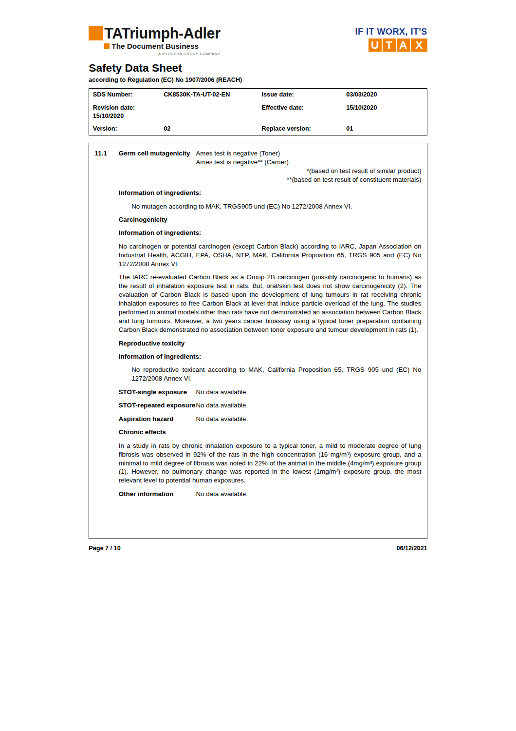TATriumph-Adler
The Document Business
A KYOCERA GROUP COMPANY
IF IT WORX, IT'S
U
T
A
X
Safety Data Sheet
according to Regulation (EC) No 1907/2006 (REACH)
| SDS Number: | CK8530K-TA-UT-02-EN | Issue date: | 03/03/2020 |
| Revision date: 15/10/2020 | | Effective date: | 15/10/2020 |
| Version: | 02 | Replace version: | 01 |
11.1
Germ cell mutagenicity
Ames test is negative (Toner)
Ames test is negative** (Carrier)
*(based on test result of similar product)
**(based on test result of constituent materials)
Information of ingredients:
No mutagen according to MAK, TRGS905 und (EC) No 1272/2008 Annex VI.
Carcinogenicity
Information of ingredients:
No carcinogen or potential carcinogen (except Carbon Black) according to IARC, Japan Association on Industrial Health, ACGIH, EPA, OSHA, NTP, MAK, California Proposition 65, TRGS 905 and (EC) No 1272/2008 Annex VI.
The IARC re-evaluated Carbon Black as a Group 2B carcinogen (possibly carcinogenic to humans) as the result of inhalation exposure test in rats. But, oral/skin test does not show carcinogenicity (2). The evaluation of Carbon Black is based upon the development of lung tumours in rat receiving chronic inhalation exposures to free Carbon Black at level that induce particle overload of the lung. The studies performed in animal models other than rats have not demonstrated an association between Carbon Black and lung tumours. Moreover, a two years cancer bioassay using a typical toner preparation containing Carbon Black demonstrated no association between toner exposure and tumour development in rats (1).
Reproductive toxicity
Information of ingredients:
No reproductive toxicant according to MAK, California Proposition 65, TRGS 905 und (EC) No 1272/2008 Annex VI.
STOT-single exposure
No data available.
STOT-repeated exposure
No data available.
Aspiration hazard
No data available.
Chronic effects
In a study in rats by chronic inhalation exposure to a typical toner, a mild to moderate degree of lung fibrosis was observed in 92% of the rats in the high concentration (16 mg/m³) exposure group, and a minimal to mild degree of fibrosis was noted in 22% of the animal in the middle (4mg/m³) exposure group (1). However, no pulmonary change was reported in the lowest (1mg/m³) exposure group, the most relevant level to potential human exposures.
Other information
No data available.
Page 7 / 10
06/12/2021